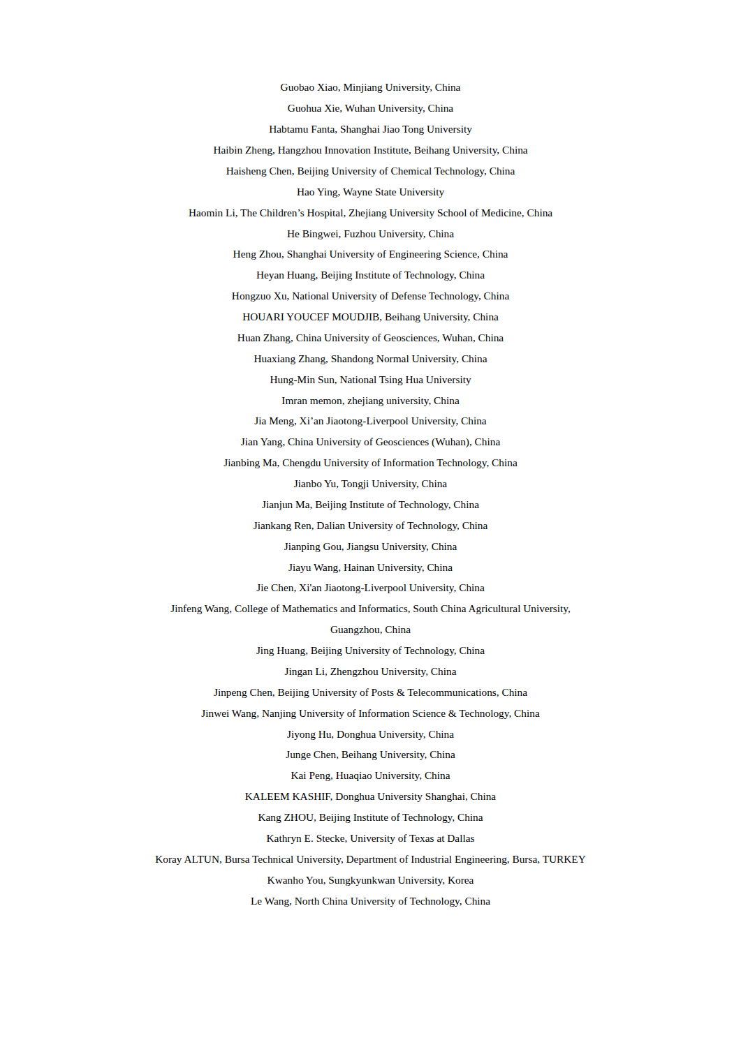Guobao Xiao, Minjiang University, China
Guohua Xie, Wuhan University, China
Habtamu Fanta, Shanghai Jiao Tong University
Haibin Zheng, Hangzhou Innovation Institute, Beihang University, China
Haisheng Chen, Beijing University of Chemical Technology, China
Hao Ying, Wayne State University
Haomin Li, The Children’s Hospital, Zhejiang University School of Medicine, China
He Bingwei, Fuzhou University, China
Heng Zhou, Shanghai University of Engineering Science, China
Heyan Huang, Beijing Institute of Technology, China
Hongzuo Xu, National University of Defense Technology, China
HOUARI YOUCEF MOUDJIB, Beihang University, China
Huan Zhang, China University of Geosciences, Wuhan, China
Huaxiang Zhang, Shandong Normal University, China
Hung-Min Sun, National Tsing Hua University
Imran memon, zhejiang university, China
Jia Meng, Xi’an Jiaotong-Liverpool University, China
Jian Yang, China University of Geosciences (Wuhan), China
Jianbing Ma, Chengdu University of Information Technology, China
Jianbo Yu, Tongji University, China
Jianjun Ma, Beijing Institute of Technology, China
Jiankang Ren, Dalian University of Technology, China
Jianping Gou, Jiangsu University, China
Jiayu Wang, Hainan University, China
Jie Chen, Xi'an Jiaotong-Liverpool University, China
Jinfeng Wang, College of Mathematics and Informatics, South China Agricultural University, Guangzhou, China
Jing Huang, Beijing University of Technology, China
Jingan Li, Zhengzhou University, China
Jinpeng Chen, Beijing University of Posts & Telecommunications, China
Jinwei Wang, Nanjing University of Information Science & Technology, China
Jiyong Hu, Donghua University, China
Junge Chen, Beihang University, China
Kai Peng, Huaqiao University, China
KALEEM KASHIF, Donghua University Shanghai, China
Kang ZHOU, Beijing Institute of Technology, China
Kathryn E. Stecke, University of Texas at Dallas
Koray ALTUN, Bursa Technical University, Department of Industrial Engineering, Bursa, TURKEY
Kwanho You, Sungkyunkwan University, Korea
Le Wang, North China University of Technology, China